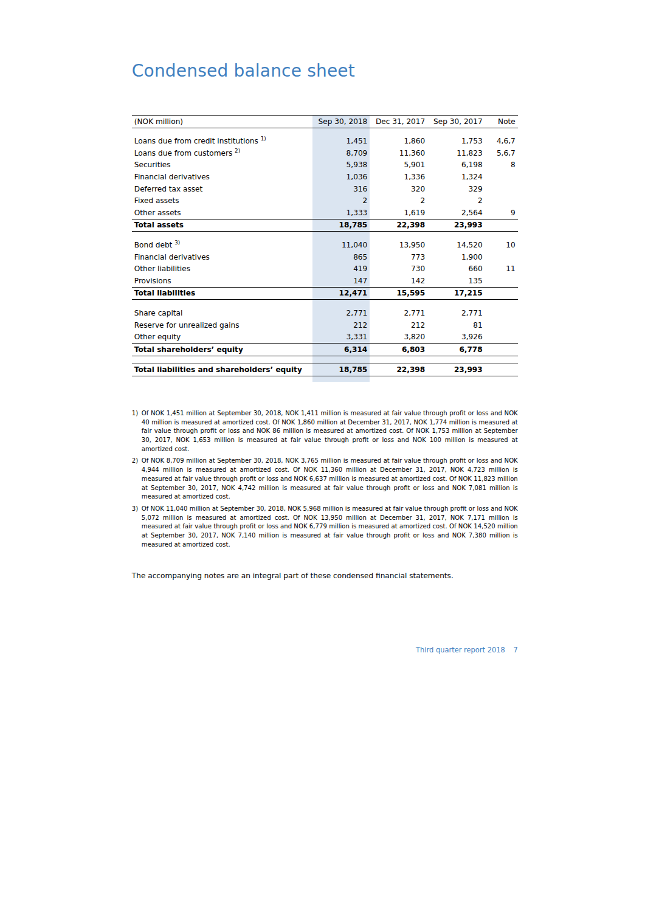Condensed balance sheet
| (NOK million) | Sep 30, 2018 | Dec 31, 2017 | Sep 30, 2017 | Note |
| Loans due from credit institutions 1) | 1,451 | 1,860 | 1,753 | 4,6,7 |
| Loans due from customers 2) | 8,709 | 11,360 | 11,823 | 5,6,7 |
| Securities | 5,938 | 5,901 | 6,198 | 8 |
| Financial derivatives | 1,036 | 1,336 | 1,324 | |
| Deferred tax asset | 316 | 320 | 329 | |
| Fixed assets | 2 | 2 | 2 | |
| Other assets | 1,333 | 1,619 | 2,564 | 9 |
| Total assets | 18,785 | 22,398 | 23,993 | |
| Bond debt 3) | 11,040 | 13,950 | 14,520 | 10 |
| Financial derivatives | 865 | 773 | 1,900 | |
| Other liabilities | 419 | 730 | 660 | 11 |
| Provisions | 147 | 142 | 135 | |
| Total liabilities | 12,471 | 15,595 | 17,215 | |
| Share capital | 2,771 | 2,771 | 2,771 | |
| Reserve for unrealized gains | 212 | 212 | 81 | |
| Other equity | 3,331 | 3,820 | 3,926 | |
| Total shareholders’ equity | 6,314 | 6,803 | 6,778 | |
| Total liabilities and shareholders’ equity | 18,785 | 22,398 | 23,993 | |
| 1) | Of NOK 1,451 million at September 30, 2018, NOK 1,411 million is measured at fair value through profit or loss and NOK 40 million is measured at amortized cost. Of NOK 1,860 million at December 31, 2017, NOK 1,774 million is measured at fair value through profit or loss and NOK 86 million is measured at amortized cost. Of NOK 1,753 million at September 30, 2017, NOK 1,653 million is measured at fair value through profit or loss and NOK 100 million is measured at amortized cost. |
| 2) | Of NOK 8,709 million at September 30, 2018, NOK 3,765 million is measured at fair value through profit or loss and NOK 4,944 million is measured at amortized cost. Of NOK 11,360 million at December 31, 2017, NOK 4,723 million is measured at fair value through profit or loss and NOK 6,637 million is measured at amortized cost. Of NOK 11,823 million at September 30, 2017, NOK 4,742 million is measured at fair value through profit or loss and NOK 7,081 million is measured at amortized cost. |
| 3) | Of NOK 11,040 million at September 30, 2018, NOK 5,968 million is measured at fair value through profit or loss and NOK 5,072 million is measured at amortized cost. Of NOK 13,950 million at December 31, 2017, NOK 7,171 million is measured at fair value through profit or loss and NOK 6,779 million is measured at amortized cost. Of NOK 14,520 million at September 30, 2017, NOK 7,140 million is measured at fair value through profit or loss and NOK 7,380 million is measured at amortized cost. |
The accompanying notes are an integral part of these condensed financial statements.
Third quarter report 2018 7